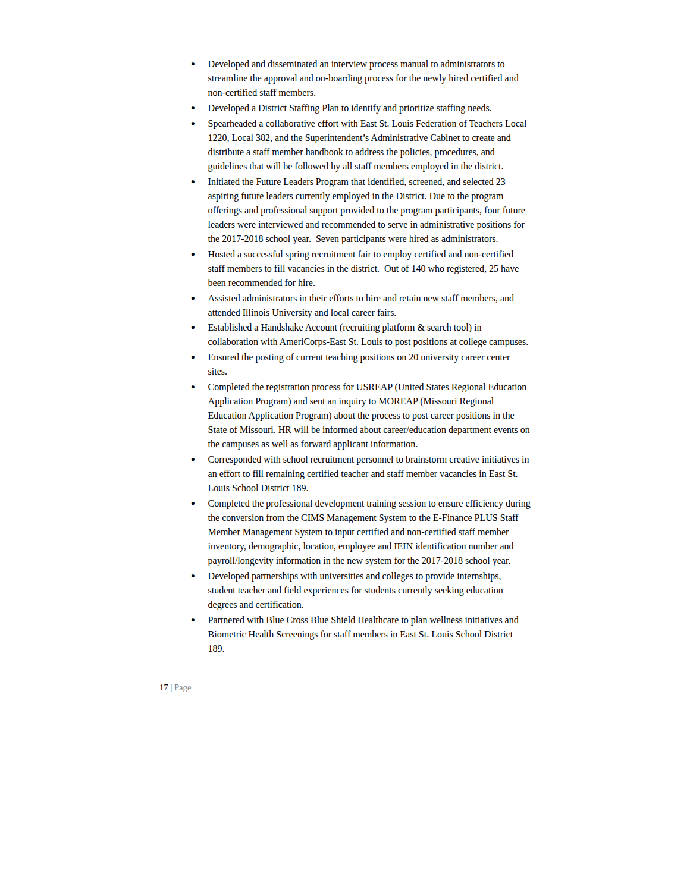Developed and disseminated an interview process manual to administrators to streamline the approval and on-boarding process for the newly hired certified and non-certified staff members.
Developed a District Staffing Plan to identify and prioritize staffing needs.
Spearheaded a collaborative effort with East St. Louis Federation of Teachers Local 1220, Local 382, and the Superintendent’s Administrative Cabinet to create and distribute a staff member handbook to address the policies, procedures, and guidelines that will be followed by all staff members employed in the district.
Initiated the Future Leaders Program that identified, screened, and selected 23 aspiring future leaders currently employed in the District. Due to the program offerings and professional support provided to the program participants, four future leaders were interviewed and recommended to serve in administrative positions for the 2017-2018 school year. Seven participants were hired as administrators.
Hosted a successful spring recruitment fair to employ certified and non-certified staff members to fill vacancies in the district. Out of 140 who registered, 25 have been recommended for hire.
Assisted administrators in their efforts to hire and retain new staff members, and attended Illinois University and local career fairs.
Established a Handshake Account (recruiting platform & search tool) in collaboration with AmeriCorps-East St. Louis to post positions at college campuses.
Ensured the posting of current teaching positions on 20 university career center sites.
Completed the registration process for USREAP (United States Regional Education Application Program) and sent an inquiry to MOREAP (Missouri Regional Education Application Program) about the process to post career positions in the State of Missouri. HR will be informed about career/education department events on the campuses as well as forward applicant information.
Corresponded with school recruitment personnel to brainstorm creative initiatives in an effort to fill remaining certified teacher and staff member vacancies in East St. Louis School District 189.
Completed the professional development training session to ensure efficiency during the conversion from the CIMS Management System to the E-Finance PLUS Staff Member Management System to input certified and non-certified staff member inventory, demographic, location, employee and IEIN identification number and payroll/longevity information in the new system for the 2017-2018 school year.
Developed partnerships with universities and colleges to provide internships, student teacher and field experiences for students currently seeking education degrees and certification.
Partnered with Blue Cross Blue Shield Healthcare to plan wellness initiatives and Biometric Health Screenings for staff members in East St. Louis School District 189.
17 | Page